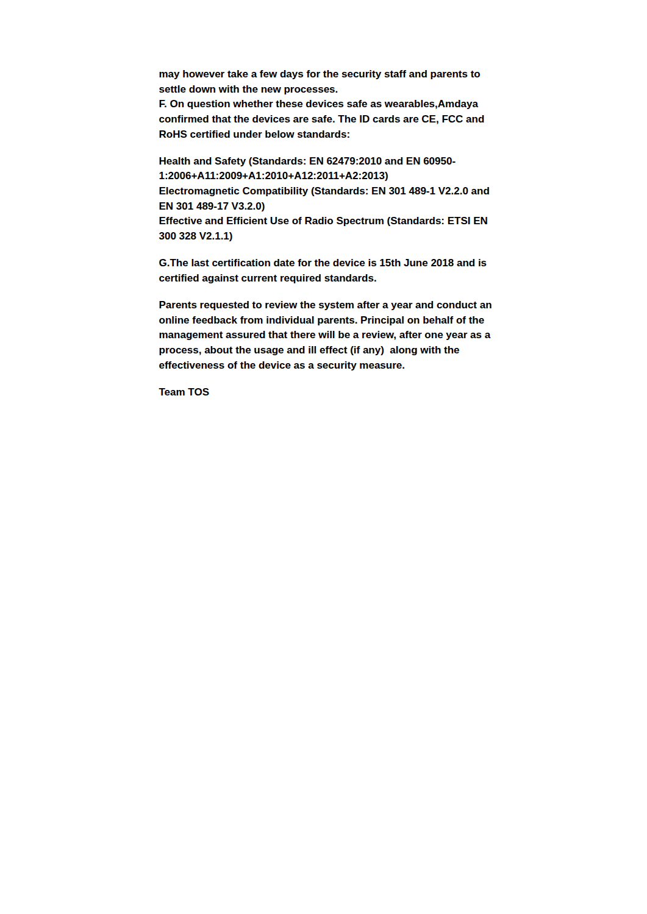may however take a few days for the security staff and parents to settle down with the new processes.
F. On question whether these devices safe as wearables,Amdaya confirmed that the devices are safe. The ID cards are CE, FCC and RoHS certified under below standards:
Health and Safety (Standards: EN 62479:2010 and EN 60950-1:2006+A11:2009+A1:2010+A12:2011+A2:2013)
Electromagnetic Compatibility (Standards: EN 301 489-1 V2.2.0 and EN 301 489-17 V3.2.0)
Effective and Efficient Use of Radio Spectrum (Standards: ETSI EN 300 328 V2.1.1)
G.The last certification date for the device is 15th June 2018 and is certified against current required standards.
Parents requested to review the system after a year and conduct an online feedback from individual parents. Principal on behalf of the management assured that there will be a review, after one year as a process, about the usage and ill effect (if any) along with the effectiveness of the device as a security measure.
Team TOS